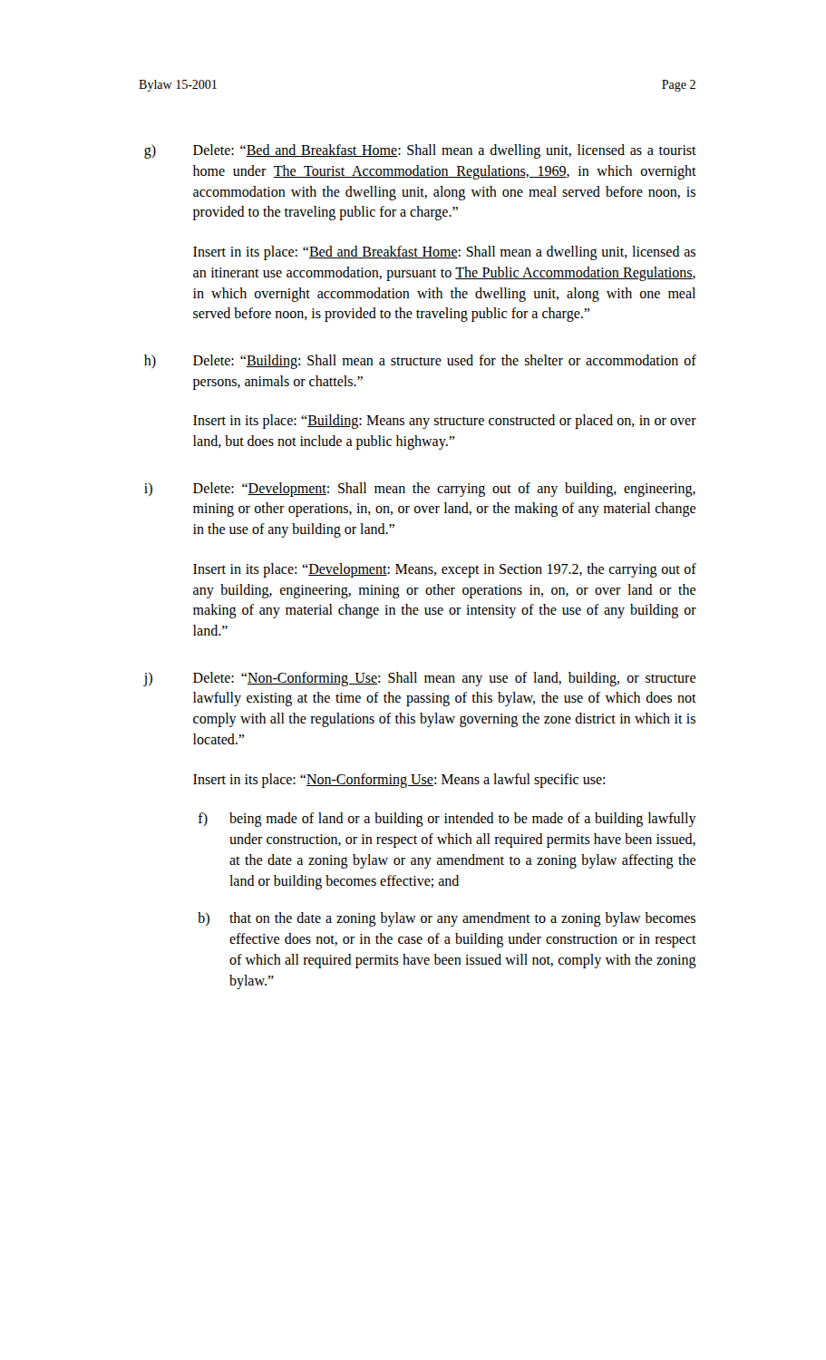Bylaw 15-2001 Page 2
g)
Delete: “Bed and Breakfast Home: Shall mean a dwelling unit, licensed as a tourist home under The Tourist Accommodation Regulations, 1969, in which overnight accommodation with the dwelling unit, along with one meal served before noon, is provided to the traveling public for a charge.”
Insert in its place: “Bed and Breakfast Home: Shall mean a dwelling unit, licensed as an itinerant use accommodation, pursuant to The Public Accommodation Regulations, in which overnight accommodation with the dwelling unit, along with one meal served before noon, is provided to the traveling public for a charge.”
h)
Delete: “Building: Shall mean a structure used for the shelter or accommodation of persons, animals or chattels.”
Insert in its place: “Building: Means any structure constructed or placed on, in or over land, but does not include a public highway.”
i)
Delete: “Development: Shall mean the carrying out of any building, engineering, mining or other operations, in, on, or over land, or the making of any material change in the use of any building or land.”
Insert in its place: “Development: Means, except in Section 197.2, the carrying out of any building, engineering, mining or other operations in, on, or over land or the making of any material change in the use or intensity of the use of any building or land.”
j)
Delete: “Non-Conforming Use: Shall mean any use of land, building, or structure lawfully existing at the time of the passing of this bylaw, the use of which does not comply with all the regulations of this bylaw governing the zone district in which it is located.”
Insert in its place: “Non-Conforming Use: Means a lawful specific use:
f) being made of land or a building or intended to be made of a building lawfully under construction, or in respect of which all required permits have been issued, at the date a zoning bylaw or any amendment to a zoning bylaw affecting the land or building becomes effective; and
b) that on the date a zoning bylaw or any amendment to a zoning bylaw becomes effective does not, or in the case of a building under construction or in respect of which all required permits have been issued will not, comply with the zoning bylaw.”